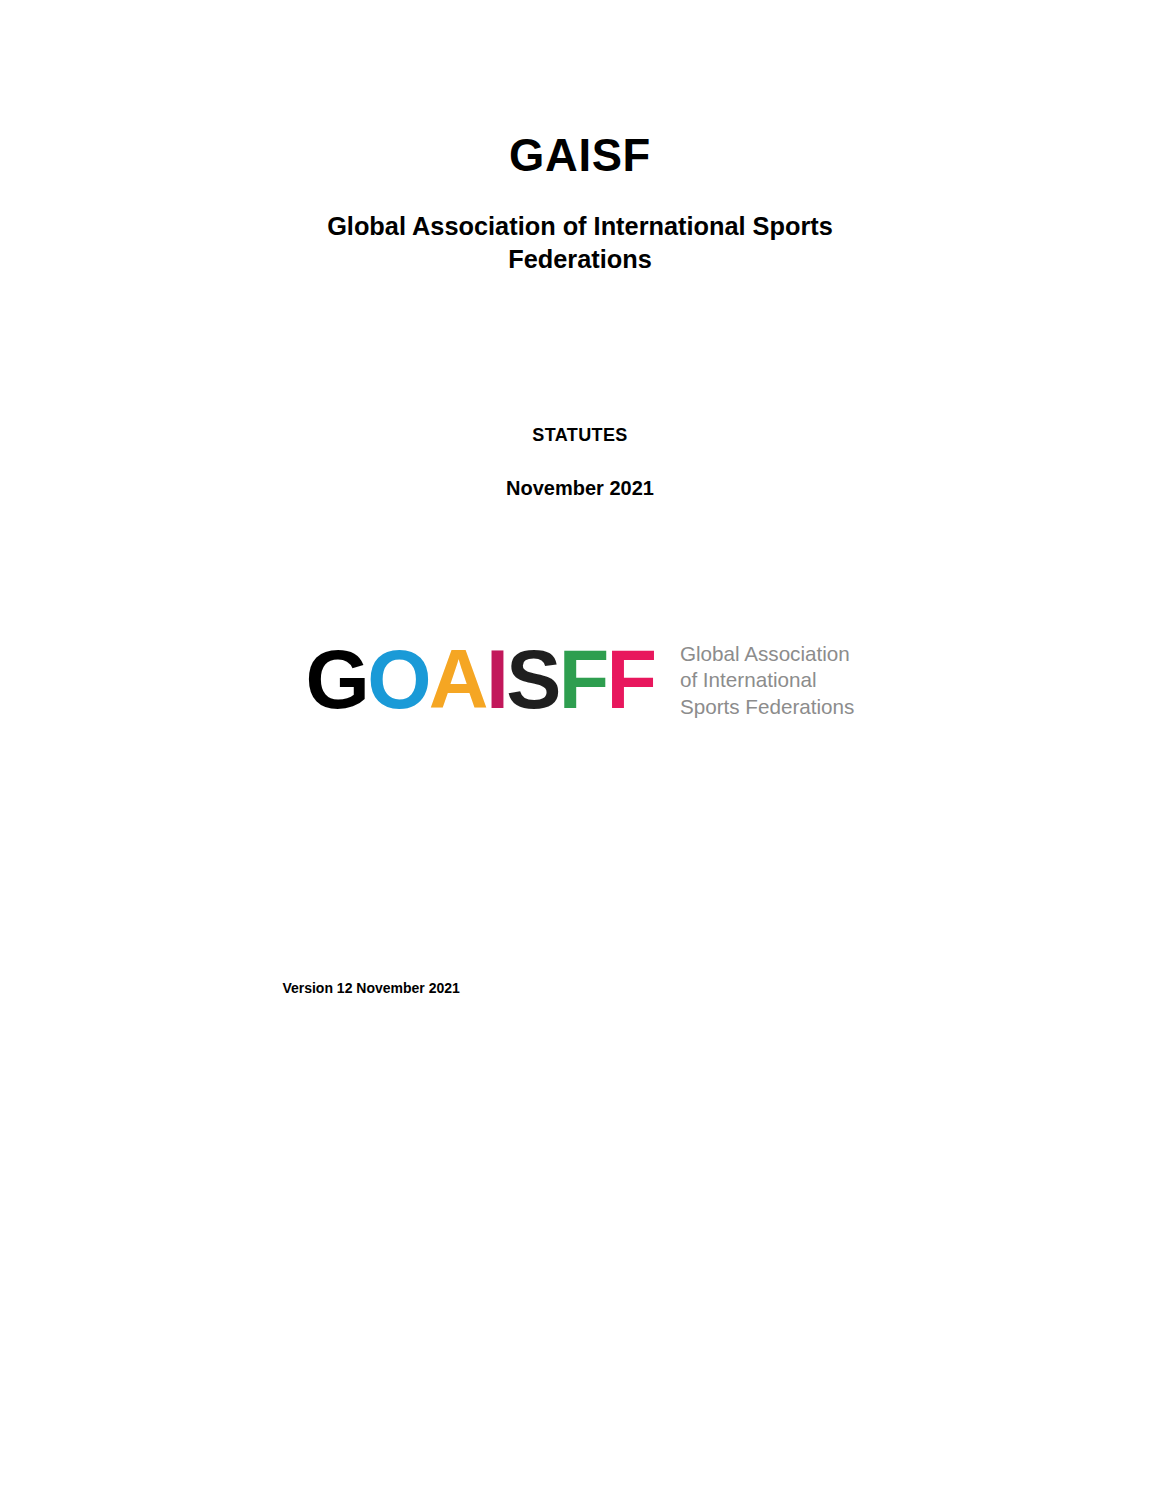GAISF
Global Association of International Sports Federations
STATUTES
November 2021
GOAISFF Global Association
of International
Sports Federations
Version 12 November 2021